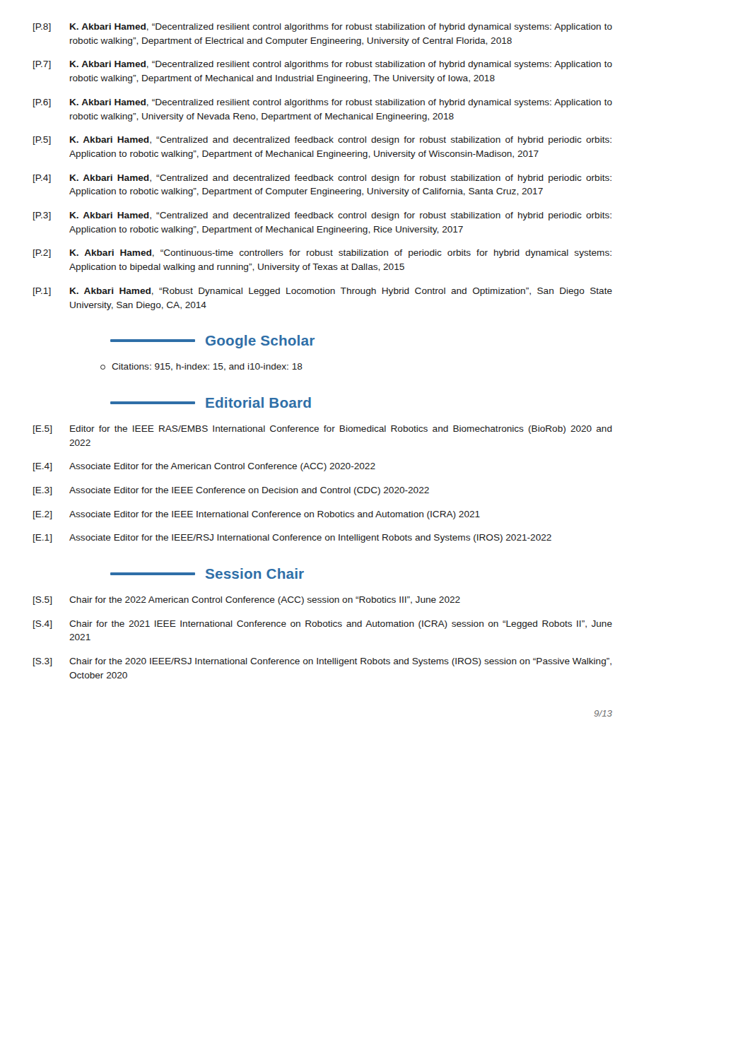[P.8] K. Akbari Hamed, “Decentralized resilient control algorithms for robust stabilization of hybrid dynamical systems: Application to robotic walking”, Department of Electrical and Computer Engineering, University of Central Florida, 2018
[P.7] K. Akbari Hamed, “Decentralized resilient control algorithms for robust stabilization of hybrid dynamical systems: Application to robotic walking”, Department of Mechanical and Industrial Engineering, The University of Iowa, 2018
[P.6] K. Akbari Hamed, “Decentralized resilient control algorithms for robust stabilization of hybrid dynamical systems: Application to robotic walking”, University of Nevada Reno, Department of Mechanical Engineering, 2018
[P.5] K. Akbari Hamed, “Centralized and decentralized feedback control design for robust stabilization of hybrid periodic orbits: Application to robotic walking”, Department of Mechanical Engineering, University of Wisconsin-Madison, 2017
[P.4] K. Akbari Hamed, “Centralized and decentralized feedback control design for robust stabilization of hybrid periodic orbits: Application to robotic walking”, Department of Computer Engineering, University of California, Santa Cruz, 2017
[P.3] K. Akbari Hamed, “Centralized and decentralized feedback control design for robust stabilization of hybrid periodic orbits: Application to robotic walking”, Department of Mechanical Engineering, Rice University, 2017
[P.2] K. Akbari Hamed, “Continuous-time controllers for robust stabilization of periodic orbits for hybrid dynamical systems: Application to bipedal walking and running”, University of Texas at Dallas, 2015
[P.1] K. Akbari Hamed, “Robust Dynamical Legged Locomotion Through Hybrid Control and Optimization”, San Diego State University, San Diego, CA, 2014
Google Scholar
Citations: 915, h-index: 15, and i10-index: 18
Editorial Board
[E.5] Editor for the IEEE RAS/EMBS International Conference for Biomedical Robotics and Biomechatronics (BioRob) 2020 and 2022
[E.4] Associate Editor for the American Control Conference (ACC) 2020-2022
[E.3] Associate Editor for the IEEE Conference on Decision and Control (CDC) 2020-2022
[E.2] Associate Editor for the IEEE International Conference on Robotics and Automation (ICRA) 2021
[E.1] Associate Editor for the IEEE/RSJ International Conference on Intelligent Robots and Systems (IROS) 2021-2022
Session Chair
[S.5] Chair for the 2022 American Control Conference (ACC) session on “Robotics III”, June 2022
[S.4] Chair for the 2021 IEEE International Conference on Robotics and Automation (ICRA) session on “Legged Robots II”, June 2021
[S.3] Chair for the 2020 IEEE/RSJ International Conference on Intelligent Robots and Systems (IROS) session on “Passive Walking”, October 2020
9/13